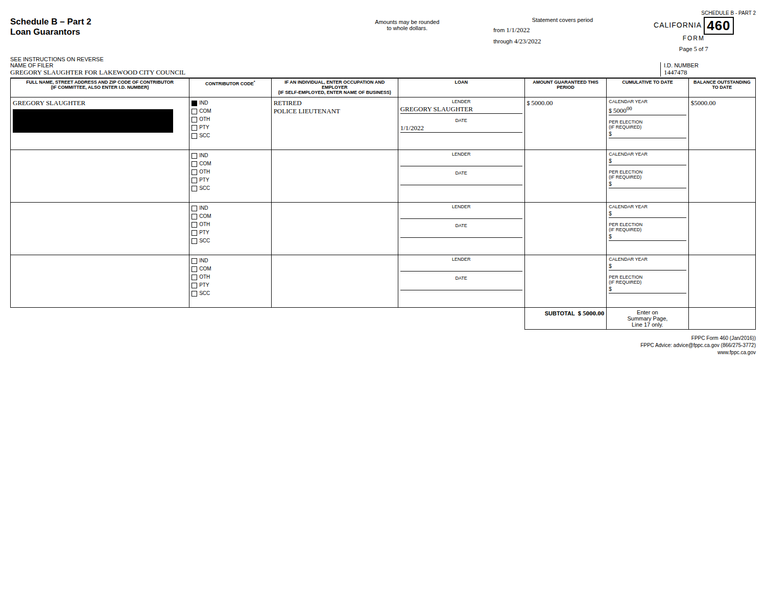SCHEDULE B - PART 2
Schedule B – Part 2
Loan Guarantors
Amounts may be rounded
to whole dollars.
Statement covers period
from 1/1/2022
through 4/23/2022
CALIFORNIA 460
FORM
Page 5 of 7
SEE INSTRUCTIONS ON REVERSE
NAME OF FILER
GREGORY SLAUGHTER FOR LAKEWOOD CITY COUNCIL
I.D. NUMBER
1447478
| FULL NAME, STREET ADDRESS AND ZIP CODE OF CONTRIBUTOR (IF COMMITTEE, ALSO ENTER I.D. NUMBER) | CONTRIBUTOR CODE * | IF AN INDIVIDUAL, ENTER OCCUPATION AND EMPLOYER (IF SELF-EMPLOYED, ENTER NAME OF BUSINESS) | LOAN | AMOUNT GUARANTEED THIS PERIOD | CUMULATIVE TO DATE | BALANCE OUTSTANDING TO DATE |
| --- | --- | --- | --- | --- | --- | --- |
| GREGORY SLAUGHTER | IND COM OTH PTY SCC | RETIRED POLICE LIEUTENANT | LENDER GREGORY SLAUGHTER DATE 1/1/2022 | $ 5000.00 | CALENDAR YEAR $ 5000 00 PER ELECTION (IF REQUIRED) $ | $5000.00 |
| | IND COM OTH PTY SCC | | LENDER DATE | | CALENDAR YEAR $ PER ELECTION (IF REQUIRED) $ | |
| | IND COM OTH PTY SCC | | LENDER DATE | | CALENDAR YEAR $ PER ELECTION (IF REQUIRED) $ | |
| | IND COM OTH PTY SCC | | LENDER DATE | | CALENDAR YEAR $ PER ELECTION (IF REQUIRED) $ | |
| | SUBTOTAL $ 5000.00 | Enter on Summary Page, Line 17 only. | |
FPPC Form 460 (Jan/2016))
FPPC Advice: advice@fppc.ca.gov (866/275-3772)
www.fppc.ca.gov